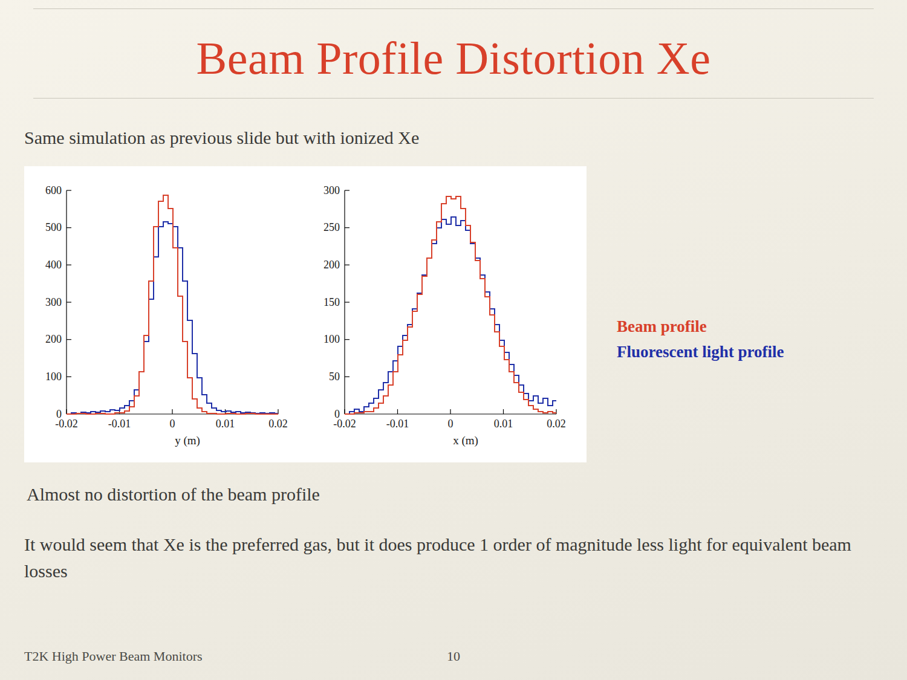Beam Profile Distortion Xe
Same simulation as previous slide but with ionized Xe
0 100 200 300 400 500 600 -0.02 -0.01 0 0.01 0.02 y (m) 0 50 100 150 200 250 300 -0.02 -0.01 0 0.01 0.02 x (m)
Beam profile
Fluorescent light profile
Almost no distortion of the beam profile
It would seem that Xe is the preferred gas, but it does produce 1 order of magnitude less light for equivalent beam losses
T2K High Power Beam Monitors 10